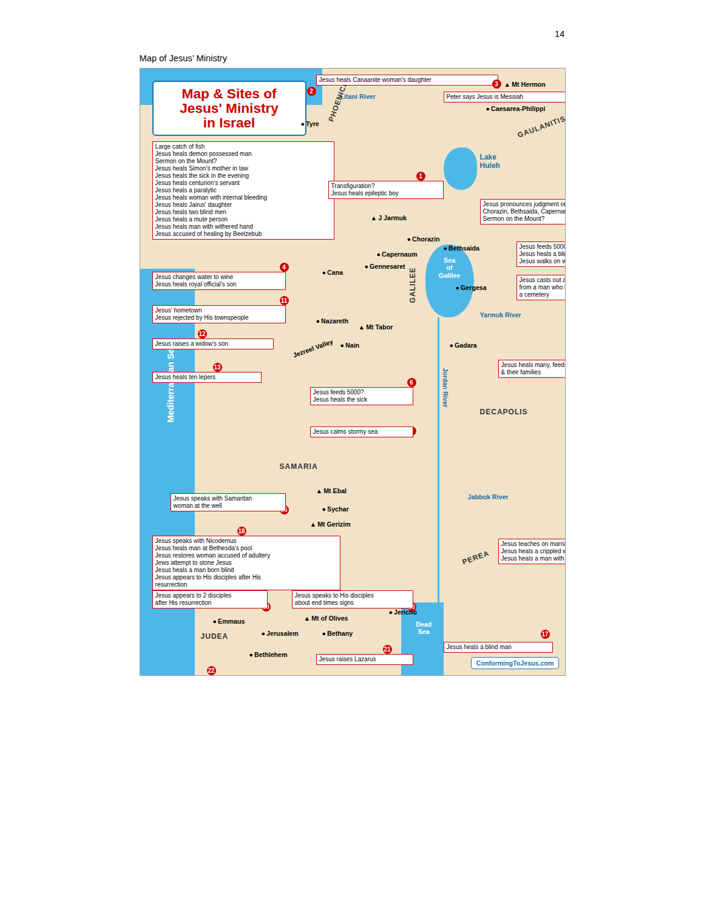14
Map of Jesus’ Ministry
Mediterranean Sea
Lake
Huleh
Sea
of
Galilee
Dead
Sea
Jordan River
Litani River
Yarmuk River
Jabbok River
Map & Sites of
Jesus' Ministry
in Israel
PHOENICIA
GAULANITIS
GALILEE
DECAPOLIS
SAMARIA
PEREA
JUDEA
Tyre
Mt Hermon
Caesarea-Philippi
J Jarmuk
Chorazin
Bethsaida
Capernaum
Gennesaret
Gergesa
Cana
Nazareth
Mt Tabor
Nain
Gadara
Jezreel Valley
Mt Ebal
Sychar
Mt Gerizim
Jericho
Emmaus
Mt of Olives
Jerusalem
Bethany
Bethlehem
Jesus heals Canaanite woman's daughter
2
3
Peter says Jesus is Messiah
8
Large catch of fish
Jesus heals demon possessed man
Sermon on the Mount?
Jesus heals Simon's mother in law
Jesus heals the sick in the evening
Jesus heals centurion's servant
Jesus heals a paralytic
Jesus heals woman with internal bleeding
Jesus heals Jairus' daughter
Jesus heals two blind men
Jesus heals a mute person
Jesus heals man with withered hand
Jesus accused of healing by Beelzebub
1
Transfiguration?
Jesus heals epileptic boy
7
Jesus pronounces judgment on
Chorazin, Bethsaida, Capernaum
Sermon on the Mount?
9
Jesus feeds 5000?
Jesus heals a blind man
Jesus walks on water
10
Jesus casts out a demon
from a man who lived in
a cemetery
4
Jesus changes water to wine
Jesus heals royal official's son
11
Jesus' hometown
Jesus rejected by His townspeople
12
Jesus raises a widow's son
13
Jesus heals ten lepers
6
Jesus feeds 5000?
Jesus heals the sick
14
Jesus heals many, feeds 4000
& their families
5
Jesus calms stormy sea
16
Jesus speaks with Samaritan
woman at the well
18
Jesus speaks with Nicodemus
Jesus heals man at Bethesda's pool
Jesus restores woman accused of adultery
Jews attempt to stone Jesus
Jesus heals a man born blind
Jesus appears to His disciples after His
resurrection
15
Jesus teaches on marriage
Jesus heals a crippled woman
Jesus heals a man with dropsy
19
Jesus appears to 2 disciples
after His resurrection
20
Jesus speaks to His disciples
about end times signs
17
Jesus heals a blind man
21
Jesus raises Lazarus
22
Jesus is born
ConformingToJesus.com